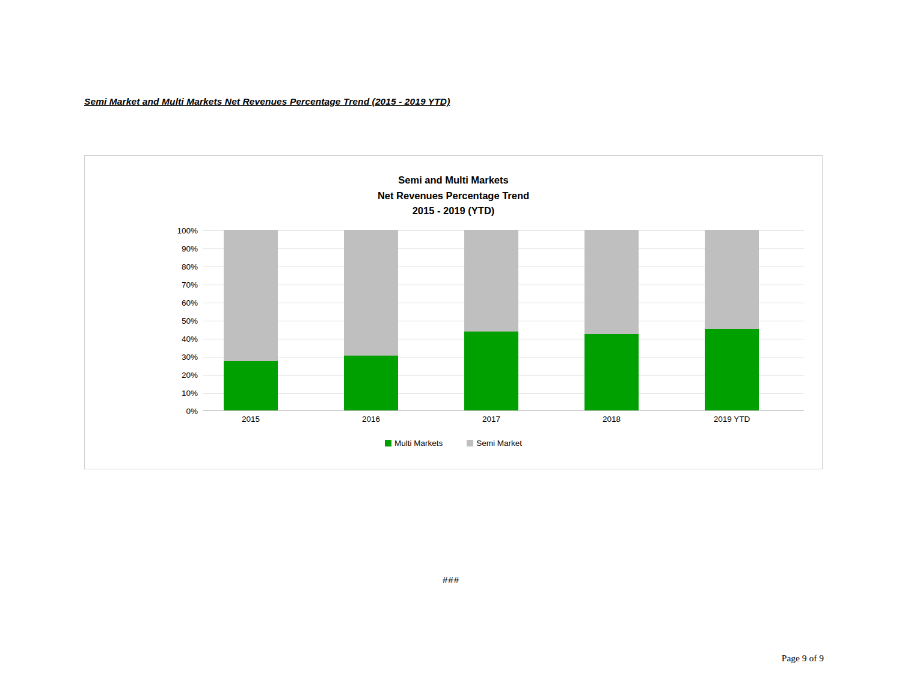Semi Market and Multi Markets Net Revenues Percentage Trend (2015 - 2019 YTD)
Semi and Multi Markets
Net Revenues Percentage Trend
2015 - 2019 (YTD)
100%
90%
80%
70%
60%
50%
40%
30%
20%
10%
0%
2015
2016
2017
2018
2019 YTD
Multi Markets Semi Market
###
Page 9 of 9